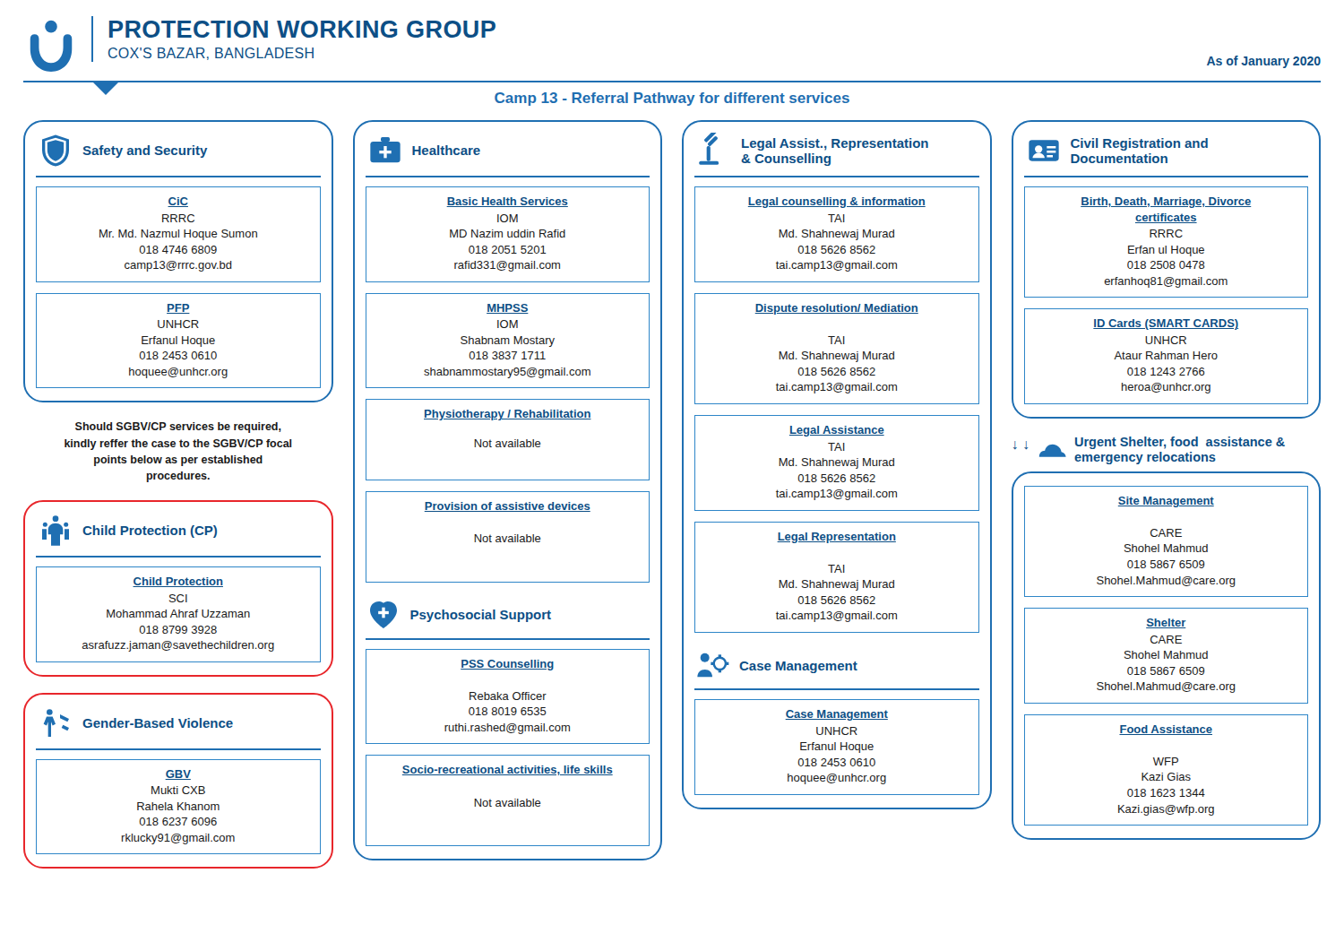PROTECTION WORKING GROUP
COX'S BAZAR, BANGLADESH
As of January 2020
Camp 13 - Referral Pathway for different services
Safety and Security
CiC RRRC Mr. Md. Nazmul Hoque Sumon
018 4746 6809
camp13@rrrc.gov.bd
PFP UNHCR Erfanul Hoque
018 2453 0610
hoquee@unhcr.org
Should SGBV/CP services be required,
kindly reffer the case to the SGBV/CP focal
points below as per established
procedures.
Child Protection (CP)
Child Protection SCI Mohammad Ahraf Uzzaman
018 8799 3928
asrafuzz.jaman@savethechildren.org
Gender-Based Violence
GBV Mukti CXB Rahela Khanom
018 6237 6096
rklucky91@gmail.com
Healthcare
Basic Health Services IOM MD Nazim uddin Rafid
018 2051 5201
rafid331@gmail.com
MHPSS IOM Shabnam Mostary
018 3837 1711
shabnammostary95@gmail.com
Physiotherapy / Rehabilitation Not available
Provision of assistive devices Not available
Psychosocial Support
PSS Counselling
Rebaka Officer
018 8019 6535
ruthi.rashed@gmail.com
Socio-recreational activities, life skills Not available
Legal Assist., Representation
& Counselling
Legal counselling & information TAI Md. Shahnewaj Murad
018 5626 8562
tai.camp13@gmail.com
Dispute resolution/ Mediation
TAI Md. Shahnewaj Murad
018 5626 8562
tai.camp13@gmail.com
Legal Assistance TAI Md. Shahnewaj Murad
018 5626 8562
tai.camp13@gmail.com
Legal Representation
TAI Md. Shahnewaj Murad
018 5626 8562
tai.camp13@gmail.com
Case Management
Case Management UNHCR Erfanul Hoque
018 2453 0610
hoquee@unhcr.org
Civil Registration and
Documentation
Birth, Death, Marriage, Divorce
certificates RRRC Erfan ul Hoque
018 2508 0478
erfanhoq81@gmail.com
ID Cards (SMART CARDS) UNHCR Ataur Rahman Hero
018 1243 2766
heroa@unhcr.org
↓ ↓
Urgent Shelter, food assistance &
emergency relocations
Site Management
CARE Shohel Mahmud
018 5867 6509
Shohel.Mahmud@care.org
Shelter CARE Shohel Mahmud
018 5867 6509
Shohel.Mahmud@care.org
Food Assistance
WFP Kazi Gias
018 1623 1344
Kazi.gias@wfp.org